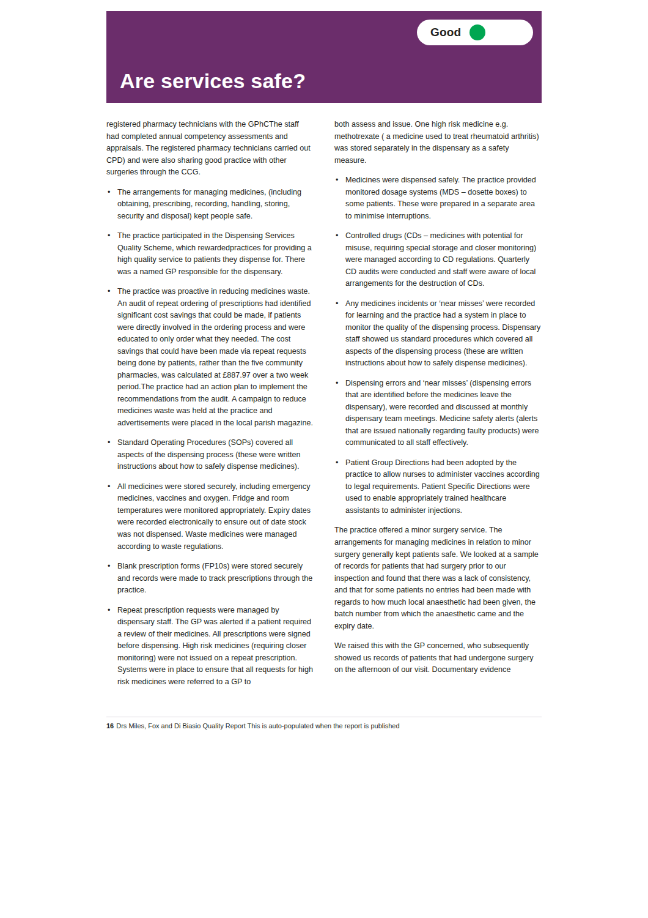Good
Are services safe?
registered pharmacy technicians with the GPhCThe staff had completed annual competency assessments and appraisals. The registered pharmacy technicians carried out CPD) and were also sharing good practice with other surgeries through the CCG.
The arrangements for managing medicines, (including obtaining, prescribing, recording, handling, storing, security and disposal) kept people safe.
The practice participated in the Dispensing Services Quality Scheme, which rewardedpractices for providing a high quality service to patients they dispense for. There was a named GP responsible for the dispensary.
The practice was proactive in reducing medicines waste. An audit of repeat ordering of prescriptions had identified significant cost savings that could be made, if patients were directly involved in the ordering process and were educated to only order what they needed. The cost savings that could have been made via repeat requests being done by patients, rather than the five community pharmacies, was calculated at £887.97 over a two week period.The practice had an action plan to implement the recommendations from the audit. A campaign to reduce medicines waste was held at the practice and advertisements were placed in the local parish magazine.
Standard Operating Procedures (SOPs) covered all aspects of the dispensing process (these were written instructions about how to safely dispense medicines).
All medicines were stored securely, including emergency medicines, vaccines and oxygen. Fridge and room temperatures were monitored appropriately. Expiry dates were recorded electronically to ensure out of date stock was not dispensed. Waste medicines were managed according to waste regulations.
Blank prescription forms (FP10s) were stored securely and records were made to track prescriptions through the practice.
Repeat prescription requests were managed by dispensary staff. The GP was alerted if a patient required a review of their medicines. All prescriptions were signed before dispensing. High risk medicines (requiring closer monitoring) were not issued on a repeat prescription. Systems were in place to ensure that all requests for high risk medicines were referred to a GP to
both assess and issue. One high risk medicine e.g. methotrexate ( a medicine used to treat rheumatoid arthritis) was stored separately in the dispensary as a safety measure.
Medicines were dispensed safely. The practice provided monitored dosage systems (MDS – dosette boxes) to some patients. These were prepared in a separate area to minimise interruptions.
Controlled drugs (CDs – medicines with potential for misuse, requiring special storage and closer monitoring) were managed according to CD regulations. Quarterly CD audits were conducted and staff were aware of local arrangements for the destruction of CDs.
Any medicines incidents or ‘near misses’ were recorded for learning and the practice had a system in place to monitor the quality of the dispensing process. Dispensary staff showed us standard procedures which covered all aspects of the dispensing process (these are written instructions about how to safely dispense medicines).
Dispensing errors and ‘near misses’ (dispensing errors that are identified before the medicines leave the dispensary), were recorded and discussed at monthly dispensary team meetings. Medicine safety alerts (alerts that are issued nationally regarding faulty products) were communicated to all staff effectively.
Patient Group Directions had been adopted by the practice to allow nurses to administer vaccines according to legal requirements. Patient Specific Directions were used to enable appropriately trained healthcare assistants to administer injections.
The practice offered a minor surgery service. The arrangements for managing medicines in relation to minor surgery generally kept patients safe. We looked at a sample of records for patients that had surgery prior to our inspection and found that there was a lack of consistency, and that for some patients no entries had been made with regards to how much local anaesthetic had been given, the batch number from which the anaesthetic came and the expiry date.
We raised this with the GP concerned, who subsequently showed us records of patients that had undergone surgery on the afternoon of our visit. Documentary evidence
16 Drs Miles, Fox and Di Biasio Quality Report This is auto-populated when the report is published